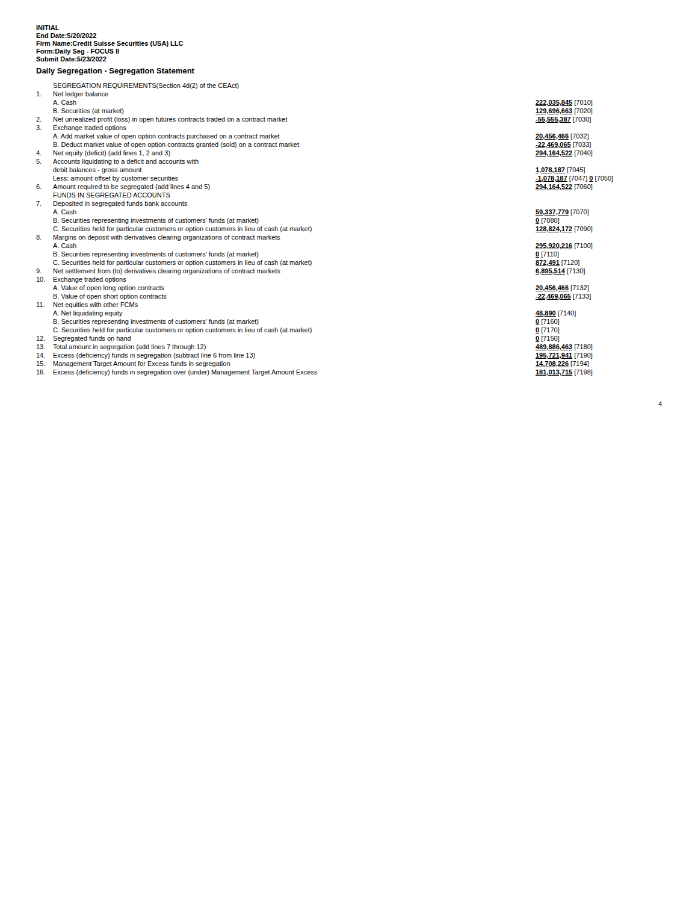INITIAL
End Date:5/20/2022
Firm Name:Credit Suisse Securities (USA) LLC
Form:Daily Seg - FOCUS II
Submit Date:5/23/2022
Daily Segregation - Segregation Statement
| | SEGREGATION REQUIREMENTS(Section 4d(2) of the CEAct) | |
| 1. | Net ledger balance | |
| | A. Cash | 222,035,845 [7010] |
| | B. Securities (at market) | 129,696,663 [7020] |
| 2. | Net unrealized profit (loss) in open futures contracts traded on a contract market | -55,555,387 [7030] |
| 3. | Exchange traded options | |
| | A. Add market value of open option contracts purchased on a contract market | 20,456,466 [7032] |
| | B. Deduct market value of open option contracts granted (sold) on a contract market | -22,469,065 [7033] |
| 4. | Net equity (deficit) (add lines 1, 2 and 3) | 294,164,522 [7040] |
| 5. | Accounts liquidating to a deficit and accounts with | |
| | debit balances - gross amount | 1,078,187 [7045] |
| | Less: amount offset by customer securities | -1,078,187 [7047] 0 [7050] |
| 6. | Amount required to be segregated (add lines 4 and 5) | 294,164,522 [7060] |
| | FUNDS IN SEGREGATED ACCOUNTS | |
| 7. | Deposited in segregated funds bank accounts | |
| | A. Cash | 59,337,779 [7070] |
| | B. Securities representing investments of customers' funds (at market) | 0 [7080] |
| | C. Securities held for particular customers or option customers in lieu of cash (at market) | 128,824,172 [7090] |
| 8. | Margins on deposit with derivatives clearing organizations of contract markets | |
| | A. Cash | 295,920,216 [7100] |
| | B. Securities representing investments of customers' funds (at market) | 0 [7110] |
| | C. Securities held for particular customers or option customers in lieu of cash (at market) | 872,491 [7120] |
| 9. | Net settlement from (to) derivatives clearing organizations of contract markets | 6,895,514 [7130] |
| 10. | Exchange traded options | |
| | A. Value of open long option contracts | 20,456,466 [7132] |
| | B. Value of open short option contracts | -22,469,065 [7133] |
| 11. | Net equities with other FCMs | |
| | A. Net liquidating equity | 48,890 [7140] |
| | B. Securities representing investments of customers' funds (at market) | 0 [7160] |
| | C. Securities held for particular customers or option customers in lieu of cash (at market) | 0 [7170] |
| 12. | Segregated funds on hand | 0 [7150] |
| 13. | Total amount in segregation (add lines 7 through 12) | 489,886,463 [7180] |
| 14. | Excess (deficiency) funds in segregation (subtract line 6 from line 13) | 195,721,941 [7190] |
| 15. | Management Target Amount for Excess funds in segregation | 14,708,226 [7194] |
| 16. | Excess (deficiency) funds in segregation over (under) Management Target Amount Excess | 181,013,715 [7198] |
4